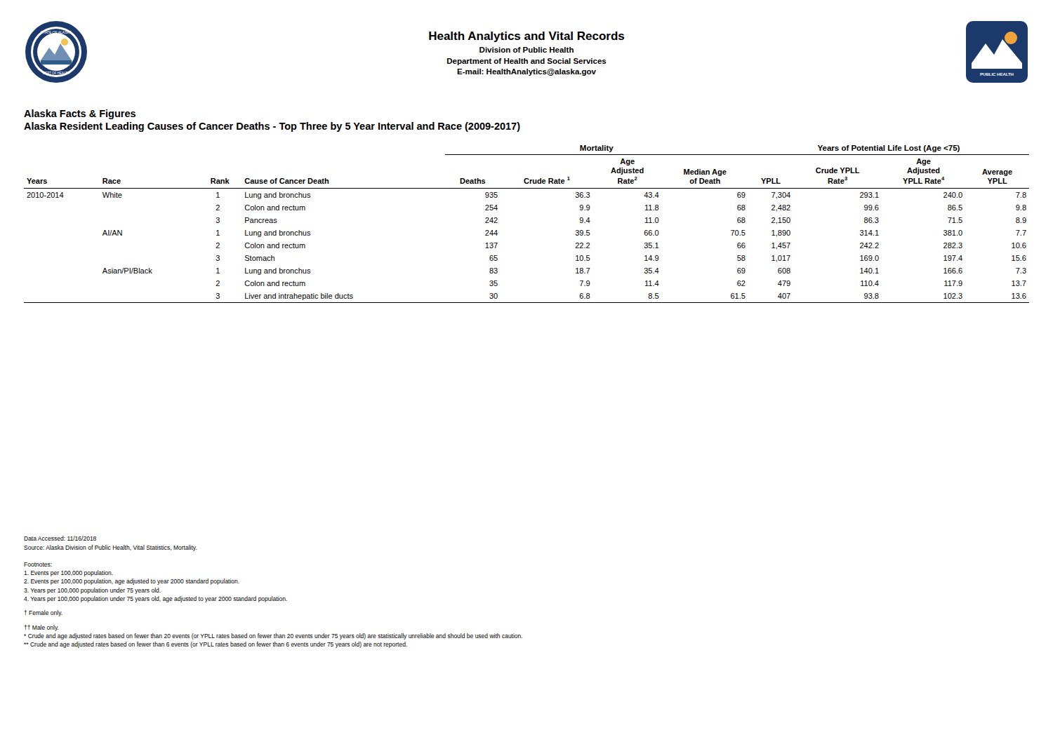STATE OF ALASKA DEPT OF HEALTH
Health Analytics and Vital Records
Division of Public Health
Department of Health and Social Services
E-mail: HealthAnalytics@alaska.gov
PUBLIC HEALTH
Alaska Facts & Figures
Alaska Resident Leading Causes of Cancer Deaths - Top Three by 5 Year Interval and Race (2009-2017)
| | Mortality | Years of Potential Life Lost (Age <75) |
| --- | --- | --- |
| Years | Race | Rank | Cause of Cancer Death | Deaths | Crude Rate 1 | Age Adjusted Rate 2 | Median Age of Death | YPLL | Crude YPLL Rate 3 | Age Adjusted YPLL Rate 4 | Average YPLL |
| 2010-2014 | White | 1 | Lung and bronchus | 935 | 36.3 | 43.4 | 69 | 7,304 | 293.1 | 240.0 | 7.8 |
| | | 2 | Colon and rectum | 254 | 9.9 | 11.8 | 68 | 2,482 | 99.6 | 86.5 | 9.8 |
| | | 3 | Pancreas | 242 | 9.4 | 11.0 | 68 | 2,150 | 86.3 | 71.5 | 8.9 |
| | AI/AN | 1 | Lung and bronchus | 244 | 39.5 | 66.0 | 70.5 | 1,890 | 314.1 | 381.0 | 7.7 |
| | | 2 | Colon and rectum | 137 | 22.2 | 35.1 | 66 | 1,457 | 242.2 | 282.3 | 10.6 |
| | | 3 | Stomach | 65 | 10.5 | 14.9 | 58 | 1,017 | 169.0 | 197.4 | 15.6 |
| | Asian/PI/Black | 1 | Lung and bronchus | 83 | 18.7 | 35.4 | 69 | 608 | 140.1 | 166.6 | 7.3 |
| | | 2 | Colon and rectum | 35 | 7.9 | 11.4 | 62 | 479 | 110.4 | 117.9 | 13.7 |
| | | 3 | Liver and intrahepatic bile ducts | 30 | 6.8 | 8.5 | 61.5 | 407 | 93.8 | 102.3 | 13.6 |
Data Accessed: 11/16/2018
Source: Alaska Division of Public Health, Vital Statistics, Mortality.
Footnotes:
1. Events per 100,000 population.
2. Events per 100,000 population, age adjusted to year 2000 standard population.
3. Years per 100,000 population under 75 years old.
4. Years per 100,000 population under 75 years old, age adjusted to year 2000 standard population.
† Female only.
†† Male only.
* Crude and age adjusted rates based on fewer than 20 events (or YPLL rates based on fewer than 20 events under 75 years old) are statistically unreliable and should be used with caution.
** Crude and age adjusted rates based on fewer than 6 events (or YPLL rates based on fewer than 6 events under 75 years old) are not reported.